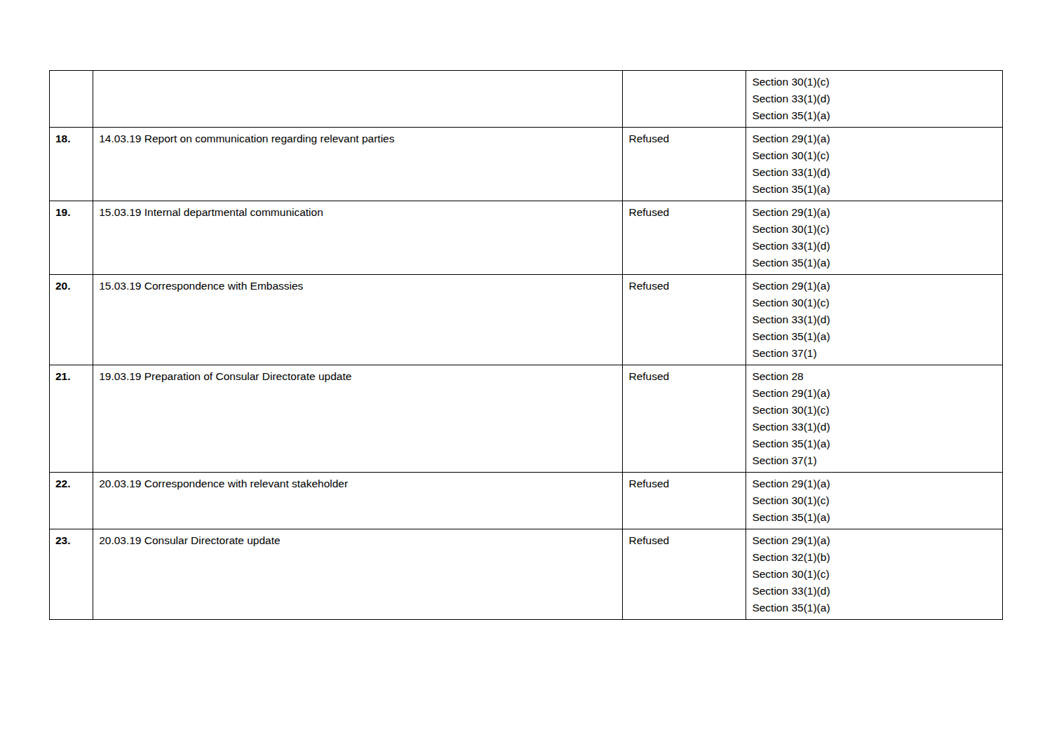| | | | Section 30(1)(c) Section 33(1)(d) Section 35(1)(a) |
| 18. | 14.03.19 Report on communication regarding relevant parties | Refused | Section 29(1)(a) Section 30(1)(c) Section 33(1)(d) Section 35(1)(a) |
| 19. | 15.03.19 Internal departmental communication | Refused | Section 29(1)(a) Section 30(1)(c) Section 33(1)(d) Section 35(1)(a) |
| 20. | 15.03.19 Correspondence with Embassies | Refused | Section 29(1)(a) Section 30(1)(c) Section 33(1)(d) Section 35(1)(a) Section 37(1) |
| 21. | 19.03.19 Preparation of Consular Directorate update | Refused | Section 28 Section 29(1)(a) Section 30(1)(c) Section 33(1)(d) Section 35(1)(a) Section 37(1) |
| 22. | 20.03.19 Correspondence with relevant stakeholder | Refused | Section 29(1)(a) Section 30(1)(c) Section 35(1)(a) |
| 23. | 20.03.19 Consular Directorate update | Refused | Section 29(1)(a) Section 32(1)(b) Section 30(1)(c) Section 33(1)(d) Section 35(1)(a) |